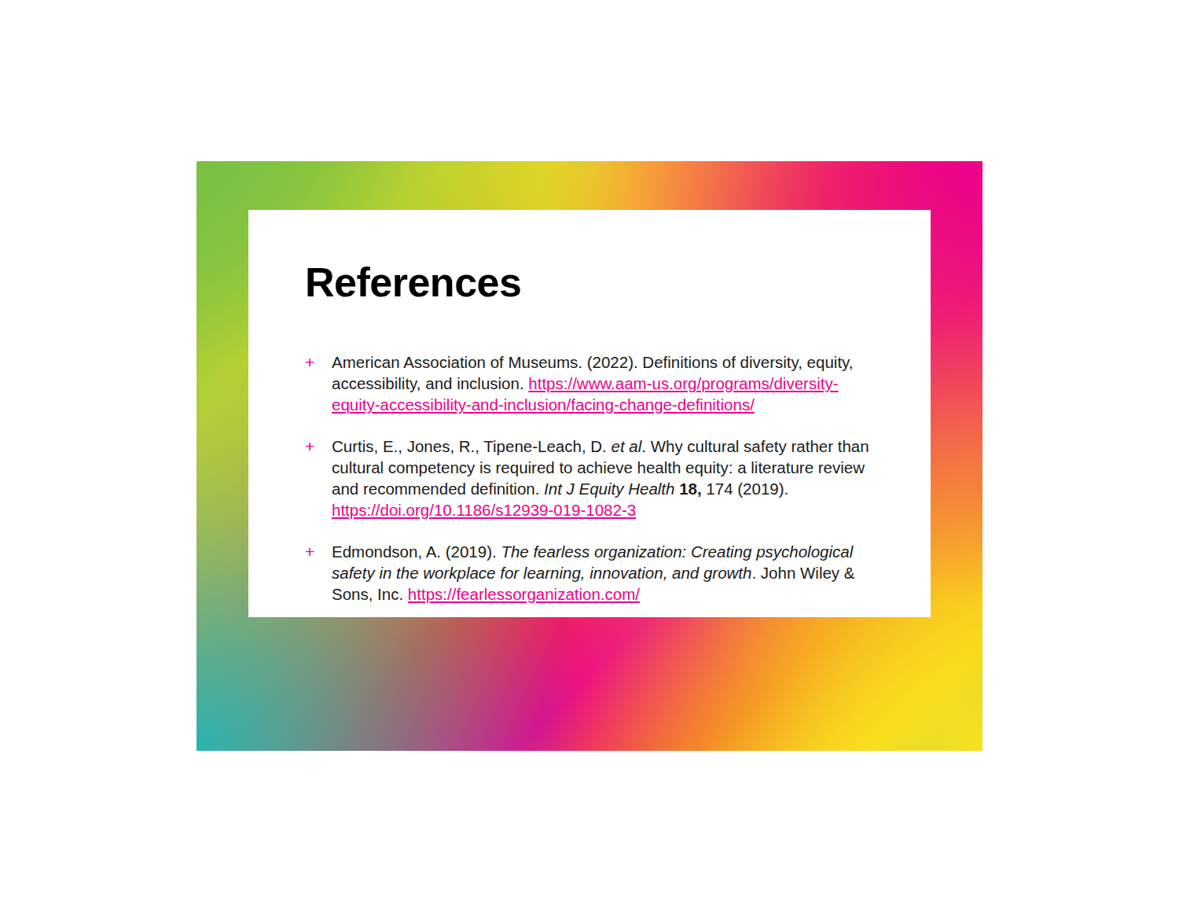References
American Association of Museums. (2022). Definitions of diversity, equity, accessibility, and inclusion. https://www.aam-us.org/programs/diversity-equity-accessibility-and-inclusion/facing-change-definitions/
Curtis, E., Jones, R., Tipene-Leach, D. et al. Why cultural safety rather than cultural competency is required to achieve health equity: a literature review and recommended definition. Int J Equity Health 18, 174 (2019). https://doi.org/10.1186/s12939-019-1082-3
Edmondson, A. (2019). The fearless organization: Creating psychological safety in the workplace for learning, innovation, and growth. John Wiley & Sons, Inc. https://fearlessorganization.com/